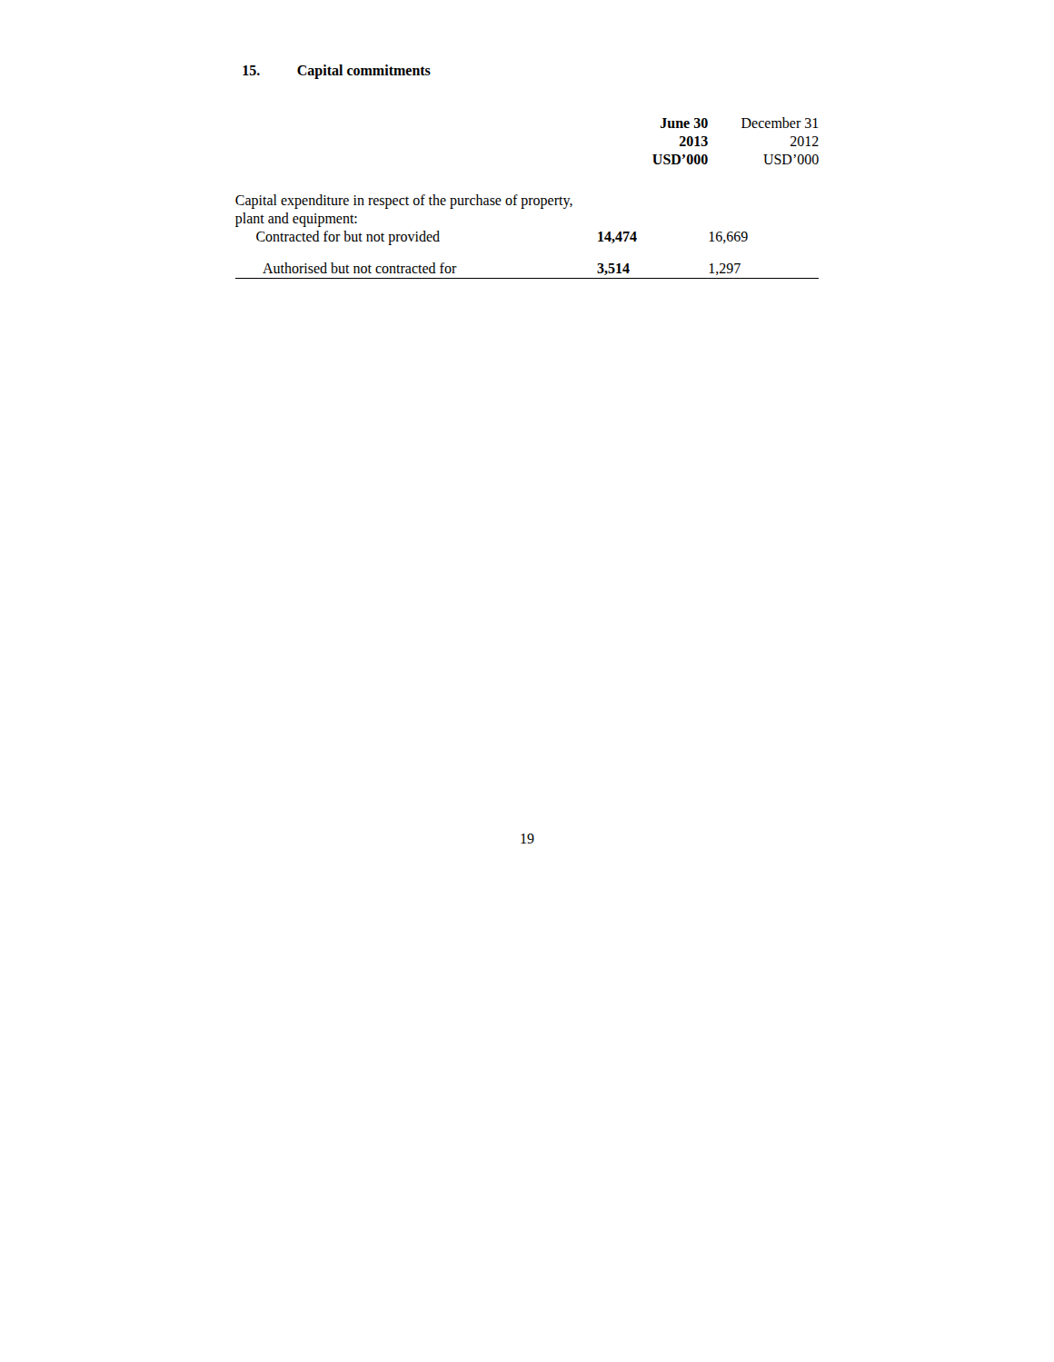15.
Capital commitments
| | June 30 | December 31 |
| | 2013 | 2012 |
| | USD’000 | USD’000 |
| Capital expenditure in respect of the purchase of property, plant and equipment: | | |
| Contracted for but not provided | 14,474 | 16,669 |
| Authorised but not contracted for | 3,514 | 1,297 |
19